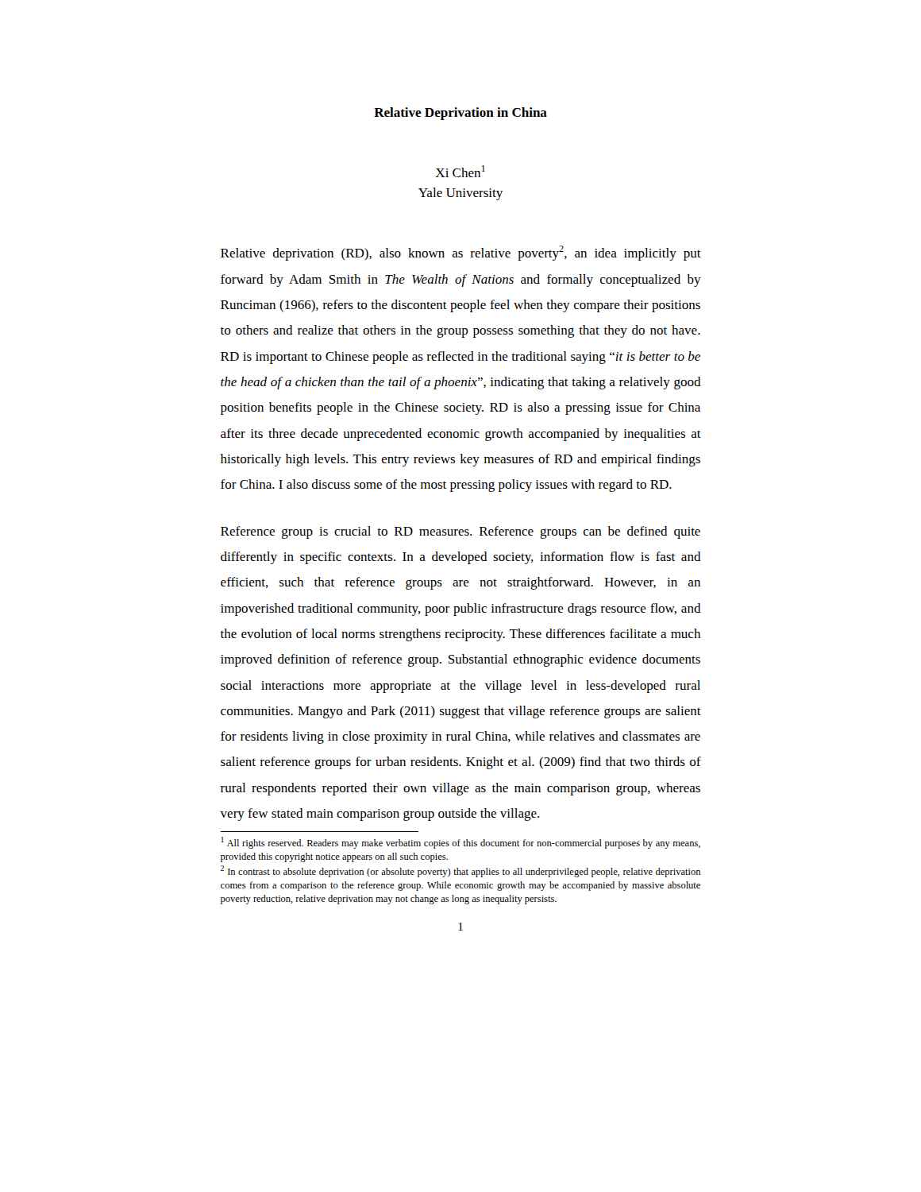Relative Deprivation in China
Xi Chen1 Yale University
Relative deprivation (RD), also known as relative poverty2, an idea implicitly put forward by Adam Smith in The Wealth of Nations and formally conceptualized by Runciman (1966), refers to the discontent people feel when they compare their positions to others and realize that others in the group possess something that they do not have. RD is important to Chinese people as reflected in the traditional saying “it is better to be the head of a chicken than the tail of a phoenix”, indicating that taking a relatively good position benefits people in the Chinese society. RD is also a pressing issue for China after its three decade unprecedented economic growth accompanied by inequalities at historically high levels. This entry reviews key measures of RD and empirical findings for China. I also discuss some of the most pressing policy issues with regard to RD.
Reference group is crucial to RD measures. Reference groups can be defined quite differently in specific contexts. In a developed society, information flow is fast and efficient, such that reference groups are not straightforward. However, in an impoverished traditional community, poor public infrastructure drags resource flow, and the evolution of local norms strengthens reciprocity. These differences facilitate a much improved definition of reference group. Substantial ethnographic evidence documents social interactions more appropriate at the village level in less-developed rural communities. Mangyo and Park (2011) suggest that village reference groups are salient for residents living in close proximity in rural China, while relatives and classmates are salient reference groups for urban residents. Knight et al. (2009) find that two thirds of rural respondents reported their own village as the main comparison group, whereas very few stated main comparison group outside the village.
1 All rights reserved. Readers may make verbatim copies of this document for non-commercial purposes by any means, provided this copyright notice appears on all such copies.
2 In contrast to absolute deprivation (or absolute poverty) that applies to all underprivileged people, relative deprivation comes from a comparison to the reference group. While economic growth may be accompanied by massive absolute poverty reduction, relative deprivation may not change as long as inequality persists.
1